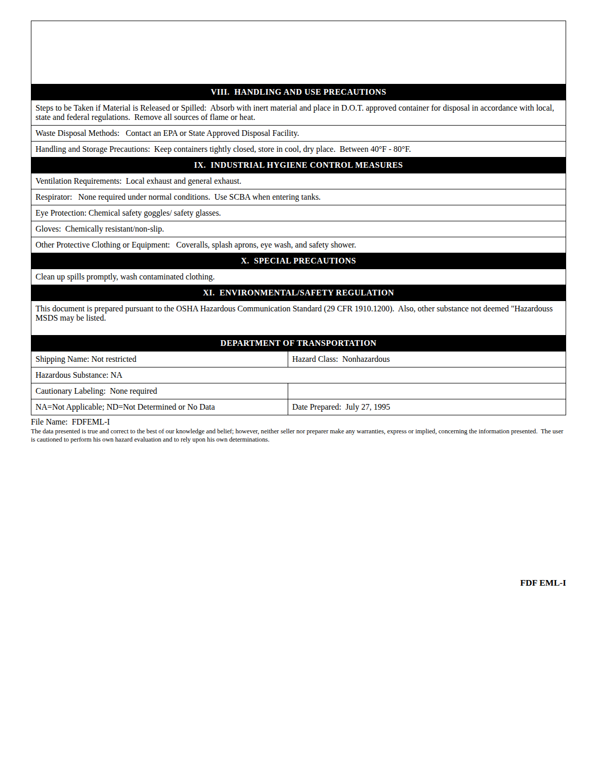| VIII. HANDLING AND USE PRECAUTIONS |
| Steps to be Taken if Material is Released or Spilled: Absorb with inert material and place in D.O.T. approved container for disposal in accordance with local, state and federal regulations. Remove all sources of flame or heat. |
| Waste Disposal Methods: Contact an EPA or State Approved Disposal Facility. |
| Handling and Storage Precautions: Keep containers tightly closed, store in cool, dry place. Between 40°F - 80°F. |
| IX. INDUSTRIAL HYGIENE CONTROL MEASURES |
| Ventilation Requirements: Local exhaust and general exhaust. |
| Respirator: None required under normal conditions. Use SCBA when entering tanks. |
| Eye Protection: Chemical safety goggles/ safety glasses. |
| Gloves: Chemically resistant/non-slip. |
| Other Protective Clothing or Equipment: Coveralls, splash aprons, eye wash, and safety shower. |
| X. SPECIAL PRECAUTIONS |
| Clean up spills promptly, wash contaminated clothing. |
| XI. ENVIRONMENTAL/SAFETY REGULATION |
| This document is prepared pursuant to the OSHA Hazardous Communication Standard (29 CFR 1910.1200). Also, other substance not deemed "Hazardouss MSDS may be listed. |
| DEPARTMENT OF TRANSPORTATION |
| Shipping Name: Not restricted | Hazard Class: Nonhazardous |
| Hazardous Substance: NA |
| Cautionary Labeling: None required | |
| NA=Not Applicable; ND=Not Determined or No Data | Date Prepared: July 27, 1995 |
File Name: FDFEML-I
The data presented is true and correct to the best of our knowledge and belief; however, neither seller nor preparer make any warranties, express or implied, concerning the information presented. The user is cautioned to perform his own hazard evaluation and to rely upon his own determinations.
FDF EML-I